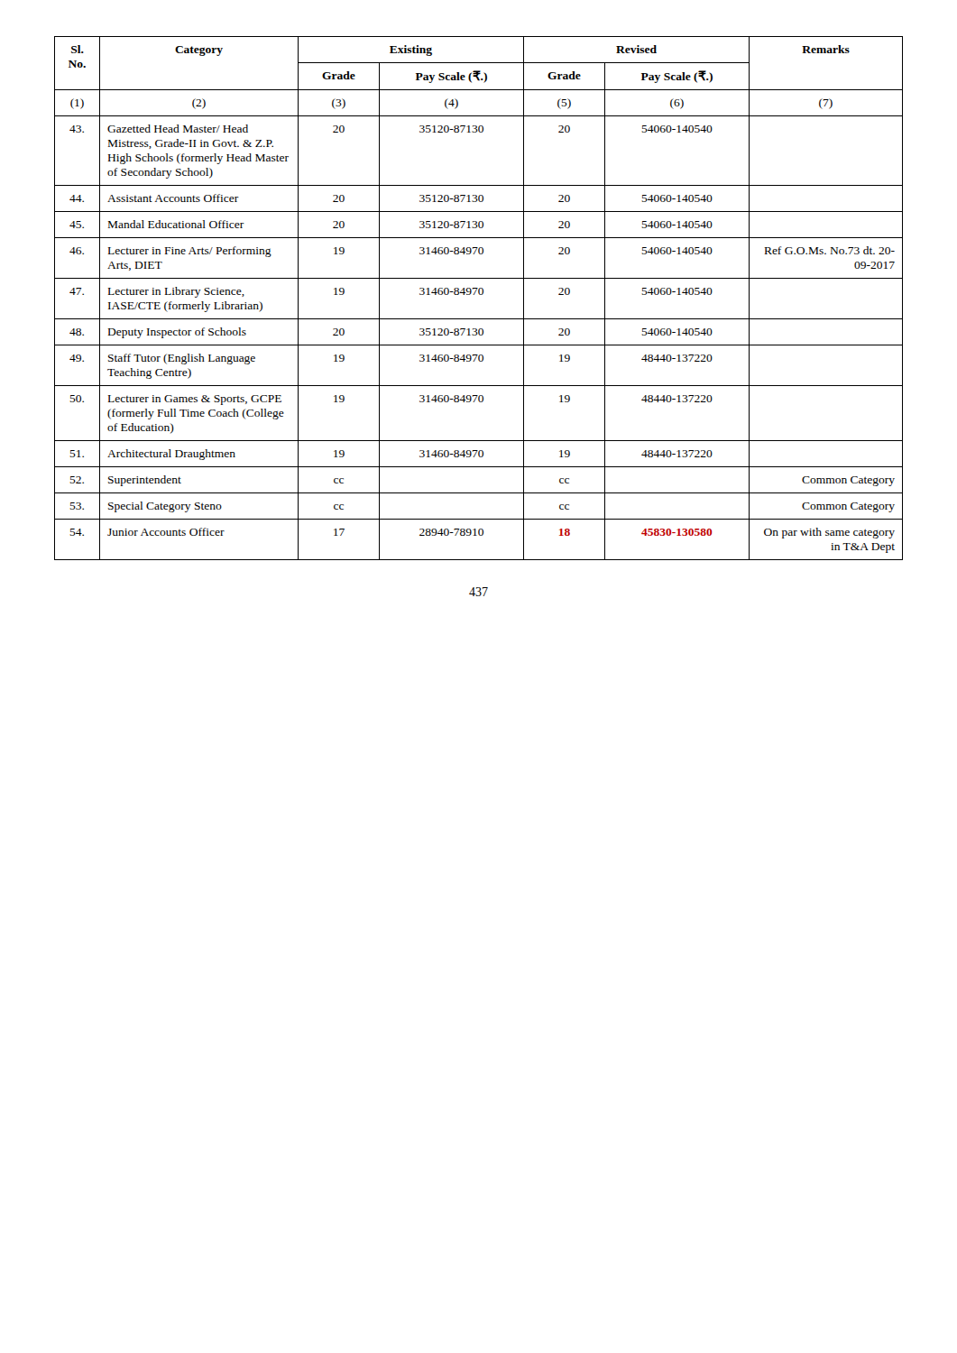| Sl. No. | Category | Existing | Revised | Remarks |
| --- | --- | --- | --- | --- |
| Grade | Pay Scale (₹.) | Grade | Pay Scale (₹.) |
| (1) | (2) | (3) | (4) | (5) | (6) | (7) |
| 43. | Gazetted Head Master/ Head Mistress, Grade-II in Govt. & Z.P. High Schools (formerly Head Master of Secondary School) | 20 | 35120-87130 | 20 | 54060-140540 | |
| 44. | Assistant Accounts Officer | 20 | 35120-87130 | 20 | 54060-140540 | |
| 45. | Mandal Educational Officer | 20 | 35120-87130 | 20 | 54060-140540 | |
| 46. | Lecturer in Fine Arts/ Performing Arts, DIET | 19 | 31460-84970 | 20 | 54060-140540 | Ref G.O.Ms. No.73 dt. 20-09-2017 |
| 47. | Lecturer in Library Science, IASE/CTE (formerly Librarian) | 19 | 31460-84970 | 20 | 54060-140540 | |
| 48. | Deputy Inspector of Schools | 20 | 35120-87130 | 20 | 54060-140540 | |
| 49. | Staff Tutor (English Language Teaching Centre) | 19 | 31460-84970 | 19 | 48440-137220 | |
| 50. | Lecturer in Games & Sports, GCPE (formerly Full Time Coach (College of Education) | 19 | 31460-84970 | 19 | 48440-137220 | |
| 51. | Architectural Draughtmen | 19 | 31460-84970 | 19 | 48440-137220 | |
| 52. | Superintendent | cc | | cc | | Common Category |
| 53. | Special Category Steno | cc | | cc | | Common Category |
| 54. | Junior Accounts Officer | 17 | 28940-78910 | 18 | 45830-130580 | On par with same category in T&A Dept |
437